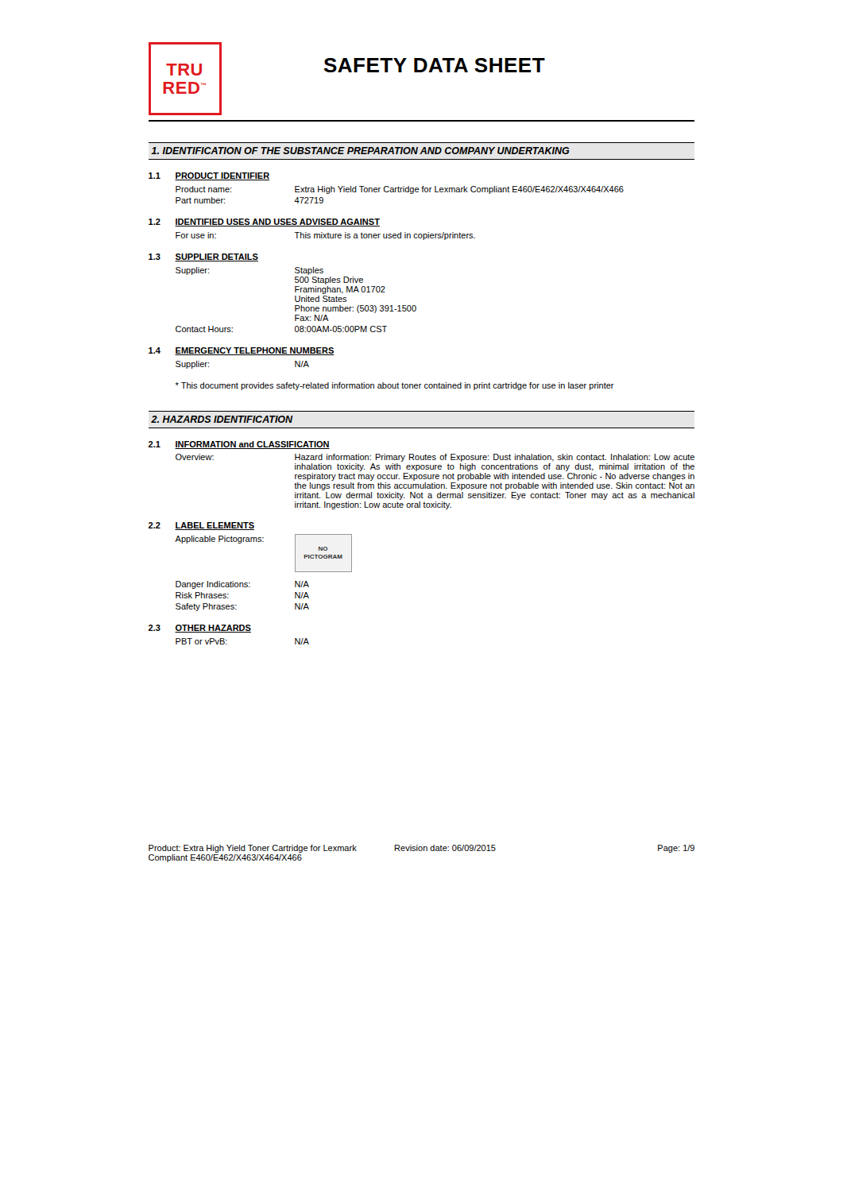TRU
RED™
SAFETY DATA SHEET
1. IDENTIFICATION OF THE SUBSTANCE PREPARATION AND COMPANY UNDERTAKING
1.1
PRODUCT IDENTIFIER
| Product name: | Extra High Yield Toner Cartridge for Lexmark Compliant E460/E462/X463/X464/X466 |
| Part number: | 472719 |
1.2
IDENTIFIED USES AND USES ADVISED AGAINST
| For use in: | This mixture is a toner used in copiers/printers. |
1.3
SUPPLIER DETAILS
| Supplier: | Staples 500 Staples Drive Framinghan, MA 01702 United States Phone number: (503) 391-1500 Fax: N/A |
| Contact Hours: | 08:00AM-05:00PM CST |
1.4
EMERGENCY TELEPHONE NUMBERS
| Supplier: | N/A |
* This document provides safety-related information about toner contained in print cartridge for use in laser printer
2. HAZARDS IDENTIFICATION
2.1
INFORMATION and CLASSIFICATION
Overview:
Hazard information: Primary Routes of Exposure: Dust inhalation, skin contact. Inhalation: Low acute inhalation toxicity. As with exposure to high concentrations of any dust, minimal irritation of the respiratory tract may occur. Exposure not probable with intended use. Chronic - No adverse changes in the lungs result from this accumulation. Exposure not probable with intended use. Skin contact: Not an irritant. Low dermal toxicity. Not a dermal sensitizer. Eye contact: Toner may act as a mechanical irritant. Ingestion: Low acute oral toxicity.
2.2
LABEL ELEMENTS
| Applicable Pictograms: | NO PICTOGRAM |
| Danger Indications: | N/A |
| Risk Phrases: | N/A |
| Safety Phrases: | N/A |
2.3
OTHER HAZARDS
| PBT or vPvB: | N/A |
Product: Extra High Yield Toner Cartridge for Lexmark Compliant E460/E462/X463/X464/X466
Revision date: 06/09/2015
Page: 1/9